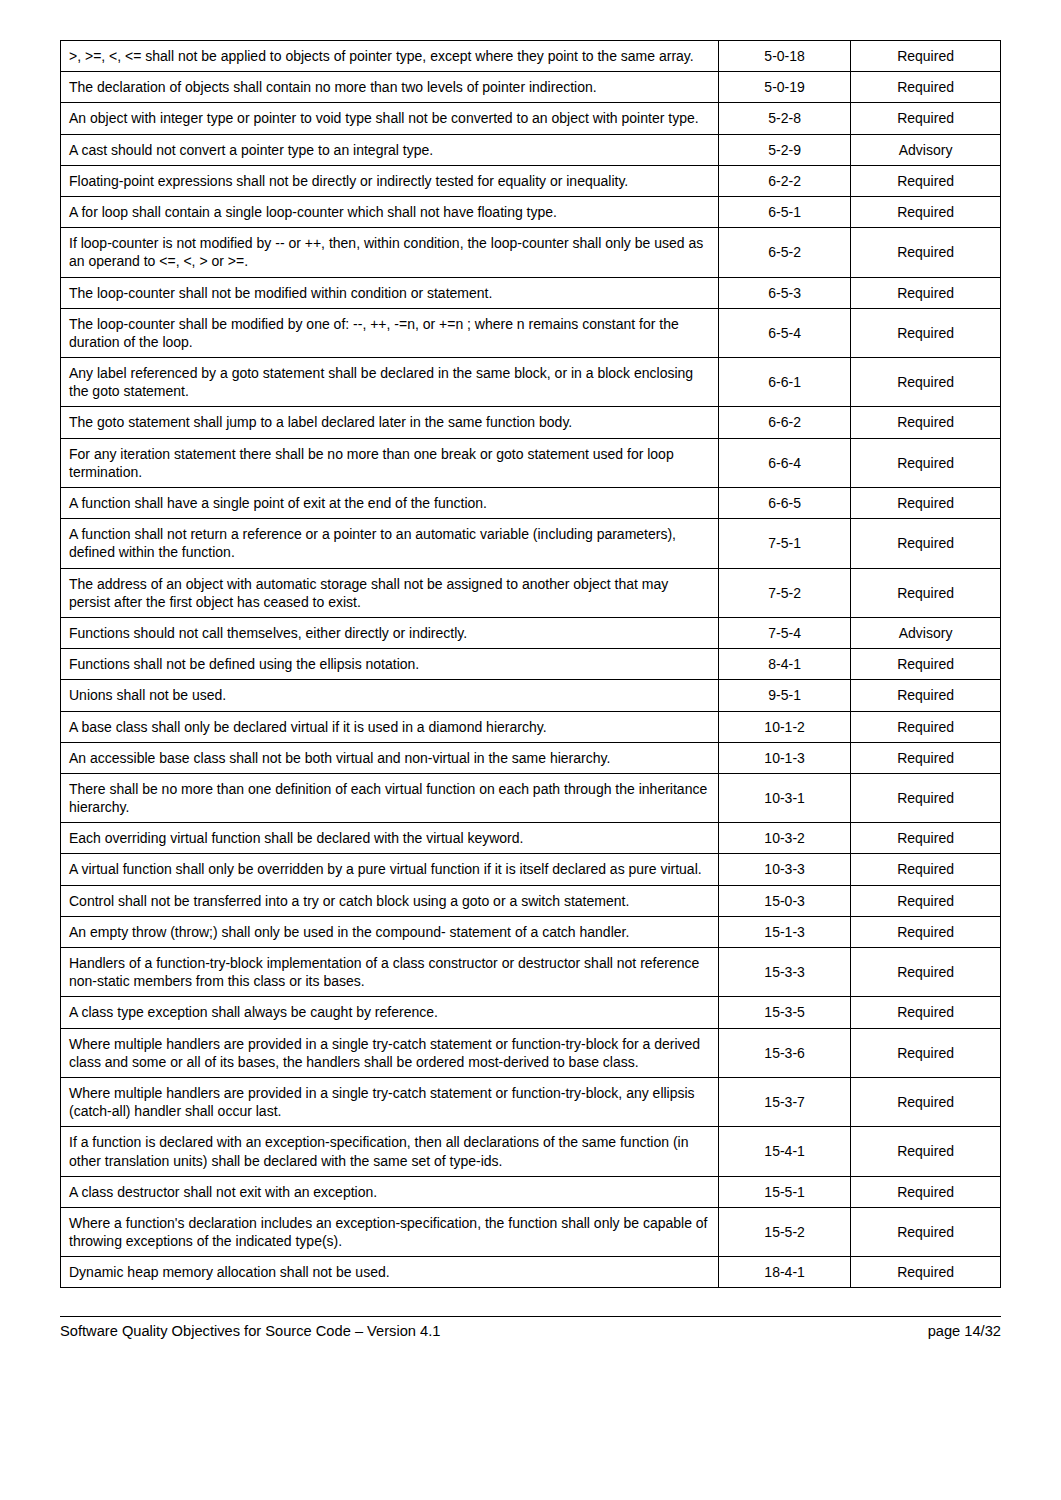| >, >=, <, <= shall not be applied to objects of pointer type, except where they point to the same array. | 5-0-18 | Required |
| The declaration of objects shall contain no more than two levels of pointer indirection. | 5-0-19 | Required |
| An object with integer type or pointer to void type shall not be converted to an object with pointer type. | 5-2-8 | Required |
| A cast should not convert a pointer type to an integral type. | 5-2-9 | Advisory |
| Floating-point expressions shall not be directly or indirectly tested for equality or inequality. | 6-2-2 | Required |
| A for loop shall contain a single loop-counter which shall not have floating type. | 6-5-1 | Required |
| If loop-counter is not modified by -- or ++, then, within condition, the loop-counter shall only be used as an operand to <=, <, > or >=. | 6-5-2 | Required |
| The loop-counter shall not be modified within condition or statement. | 6-5-3 | Required |
| The loop-counter shall be modified by one of: --, ++, -=n, or +=n ; where n remains constant for the duration of the loop. | 6-5-4 | Required |
| Any label referenced by a goto statement shall be declared in the same block, or in a block enclosing the goto statement. | 6-6-1 | Required |
| The goto statement shall jump to a label declared later in the same function body. | 6-6-2 | Required |
| For any iteration statement there shall be no more than one break or goto statement used for loop termination. | 6-6-4 | Required |
| A function shall have a single point of exit at the end of the function. | 6-6-5 | Required |
| A function shall not return a reference or a pointer to an automatic variable (including parameters), defined within the function. | 7-5-1 | Required |
| The address of an object with automatic storage shall not be assigned to another object that may persist after the first object has ceased to exist. | 7-5-2 | Required |
| Functions should not call themselves, either directly or indirectly. | 7-5-4 | Advisory |
| Functions shall not be defined using the ellipsis notation. | 8-4-1 | Required |
| Unions shall not be used. | 9-5-1 | Required |
| A base class shall only be declared virtual if it is used in a diamond hierarchy. | 10-1-2 | Required |
| An accessible base class shall not be both virtual and non-virtual in the same hierarchy. | 10-1-3 | Required |
| There shall be no more than one definition of each virtual function on each path through the inheritance hierarchy. | 10-3-1 | Required |
| Each overriding virtual function shall be declared with the virtual keyword. | 10-3-2 | Required |
| A virtual function shall only be overridden by a pure virtual function if it is itself declared as pure virtual. | 10-3-3 | Required |
| Control shall not be transferred into a try or catch block using a goto or a switch statement. | 15-0-3 | Required |
| An empty throw (throw;) shall only be used in the compound- statement of a catch handler. | 15-1-3 | Required |
| Handlers of a function-try-block implementation of a class constructor or destructor shall not reference non-static members from this class or its bases. | 15-3-3 | Required |
| A class type exception shall always be caught by reference. | 15-3-5 | Required |
| Where multiple handlers are provided in a single try-catch statement or function-try-block for a derived class and some or all of its bases, the handlers shall be ordered most-derived to base class. | 15-3-6 | Required |
| Where multiple handlers are provided in a single try-catch statement or function-try-block, any ellipsis (catch-all) handler shall occur last. | 15-3-7 | Required |
| If a function is declared with an exception-specification, then all declarations of the same function (in other translation units) shall be declared with the same set of type-ids. | 15-4-1 | Required |
| A class destructor shall not exit with an exception. | 15-5-1 | Required |
| Where a function's declaration includes an exception-specification, the function shall only be capable of throwing exceptions of the indicated type(s). | 15-5-2 | Required |
| Dynamic heap memory allocation shall not be used. | 18-4-1 | Required |
Software Quality Objectives for Source Code – Version 4.1
page 14/32